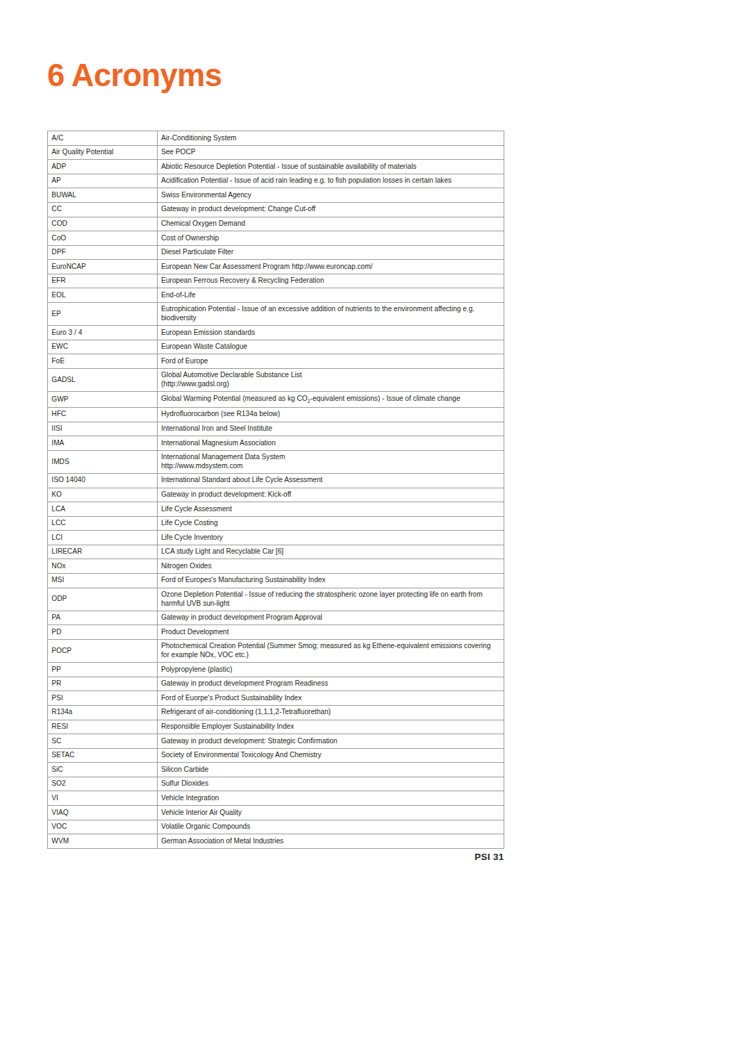6 Acronyms
| A/C | Air-Conditioning System |
| Air Quality Potential | See POCP |
| ADP | Abiotic Resource Depletion Potential - Issue of sustainable availability of materials |
| AP | Acidification Potential - Issue of acid rain leading e.g. to fish population losses in certain lakes |
| BUWAL | Swiss Environmental Agency |
| CC | Gateway in product development: Change Cut-off |
| COD | Chemical Oxygen Demand |
| CoO | Cost of Ownership |
| DPF | Diesel Particulate Filter |
| EuroNCAP | European New Car Assessment Program http://www.euroncap.com/ |
| EFR | European Ferrous Recovery & Recycling Federation |
| EOL | End-of-Life |
| EP | Eutrophication Potential - Issue of an excessive addition of nutrients to the environment affecting e.g. biodiversity |
| Euro 3 / 4 | European Emission standards |
| EWC | European Waste Catalogue |
| FoE | Ford of Europe |
| GADSL | Global Automotive Declarable Substance List (http://www.gadsl.org) |
| GWP | Global Warming Potential (measured as kg CO 2 -equivalent emissions) - Issue of climate change |
| HFC | Hydrofluorocarbon (see R134a below) |
| IISI | International Iron and Steel Institute |
| IMA | International Magnesium Association |
| IMDS | International Management Data System http://www.mdsystem.com |
| ISO 14040 | International Standard about Life Cycle Assessment |
| KO | Gateway in product development: Kick-off |
| LCA | Life Cycle Assessment |
| LCC | Life Cycle Costing |
| LCI | Life Cycle Inventory |
| LIRECAR | LCA study Light and Recyclable Car [6] |
| NOx | Nitrogen Oxides |
| MSI | Ford of Europes's Manufacturing Sustainability Index |
| ODP | Ozone Depletion Potential - Issue of reducing the stratospheric ozone layer protecting life on earth from harmful UVB sun-light |
| PA | Gateway in product development Program Approval |
| PD | Product Development |
| POCP | Photochemical Creation Potential (Summer Smog; measured as kg Ethene-equivalent emissions covering for example NOx, VOC etc.) |
| PP | Polypropylene (plastic) |
| PR | Gateway in product development Program Readiness |
| PSI | Ford of Euorpe's Product Sustainability Index |
| R134a | Refrigerant of air-conditioning (1,1,1,2-Tetrafluorethan) |
| RESI | Responsible Employer Sustainability Index |
| SC | Gateway in product development: Strategic Confirmation |
| SETAC | Society of Environmental Toxicology And Chemistry |
| SiC | Silicon Carbide |
| SO2 | Sulfur Dioxides |
| VI | Vehicle Integration |
| VIAQ | Vehicle Interior Air Quality |
| VOC | Volatile Organic Compounds |
| WVM | German Association of Metal Industries |
PSI 31